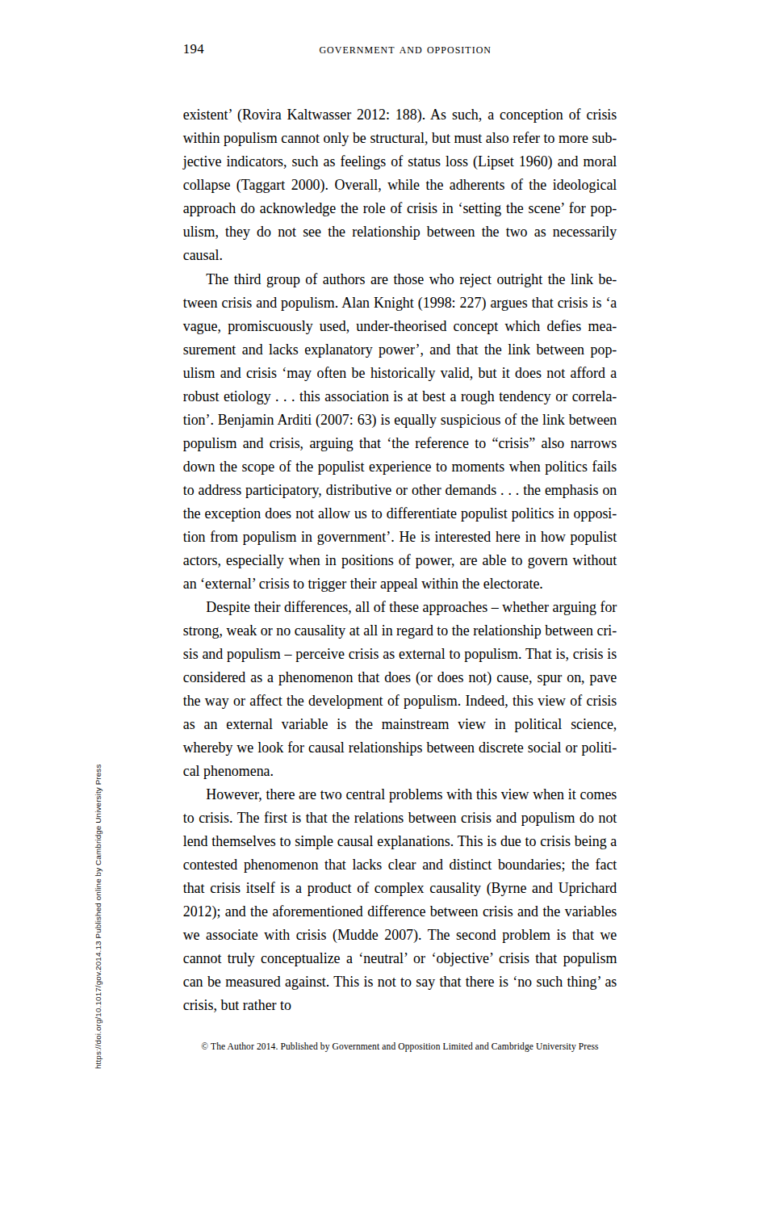https://doi.org/10.1017/gov.2014.13 Published online by Cambridge University Press
194 government and opposition
existent’ (Rovira Kaltwasser 2012: 188). As such, a conception of crisis within populism cannot only be structural, but must also refer to more subjective indicators, such as feelings of status loss (Lipset 1960) and moral collapse (Taggart 2000). Overall, while the adherents of the ideological approach do acknowledge the role of crisis in ‘setting the scene’ for populism, they do not see the relationship between the two as necessarily causal.
The third group of authors are those who reject outright the link between crisis and populism. Alan Knight (1998: 227) argues that crisis is ‘a vague, promiscuously used, under-theorised concept which defies measurement and lacks explanatory power’, and that the link between populism and crisis ‘may often be historically valid, but it does not afford a robust etiology . . . this association is at best a rough tendency or correlation’. Benjamin Arditi (2007: 63) is equally suspicious of the link between populism and crisis, arguing that ‘the reference to “crisis” also narrows down the scope of the populist experience to moments when politics fails to address participatory, distributive or other demands . . . the emphasis on the exception does not allow us to differentiate populist politics in opposition from populism in government’. He is interested here in how populist actors, especially when in positions of power, are able to govern without an ‘external’ crisis to trigger their appeal within the electorate.
Despite their differences, all of these approaches – whether arguing for strong, weak or no causality at all in regard to the relationship between crisis and populism – perceive crisis as external to populism. That is, crisis is considered as a phenomenon that does (or does not) cause, spur on, pave the way or affect the development of populism. Indeed, this view of crisis as an external variable is the mainstream view in political science, whereby we look for causal relationships between discrete social or political phenomena.
However, there are two central problems with this view when it comes to crisis. The first is that the relations between crisis and populism do not lend themselves to simple causal explanations. This is due to crisis being a contested phenomenon that lacks clear and distinct boundaries; the fact that crisis itself is a product of complex causality (Byrne and Uprichard 2012); and the aforementioned difference between crisis and the variables we associate with crisis (Mudde 2007). The second problem is that we cannot truly conceptualize a ‘neutral’ or ‘objective’ crisis that populism can be measured against. This is not to say that there is ‘no such thing’ as crisis, but rather to
© The Author 2014. Published by Government and Opposition Limited and Cambridge University Press